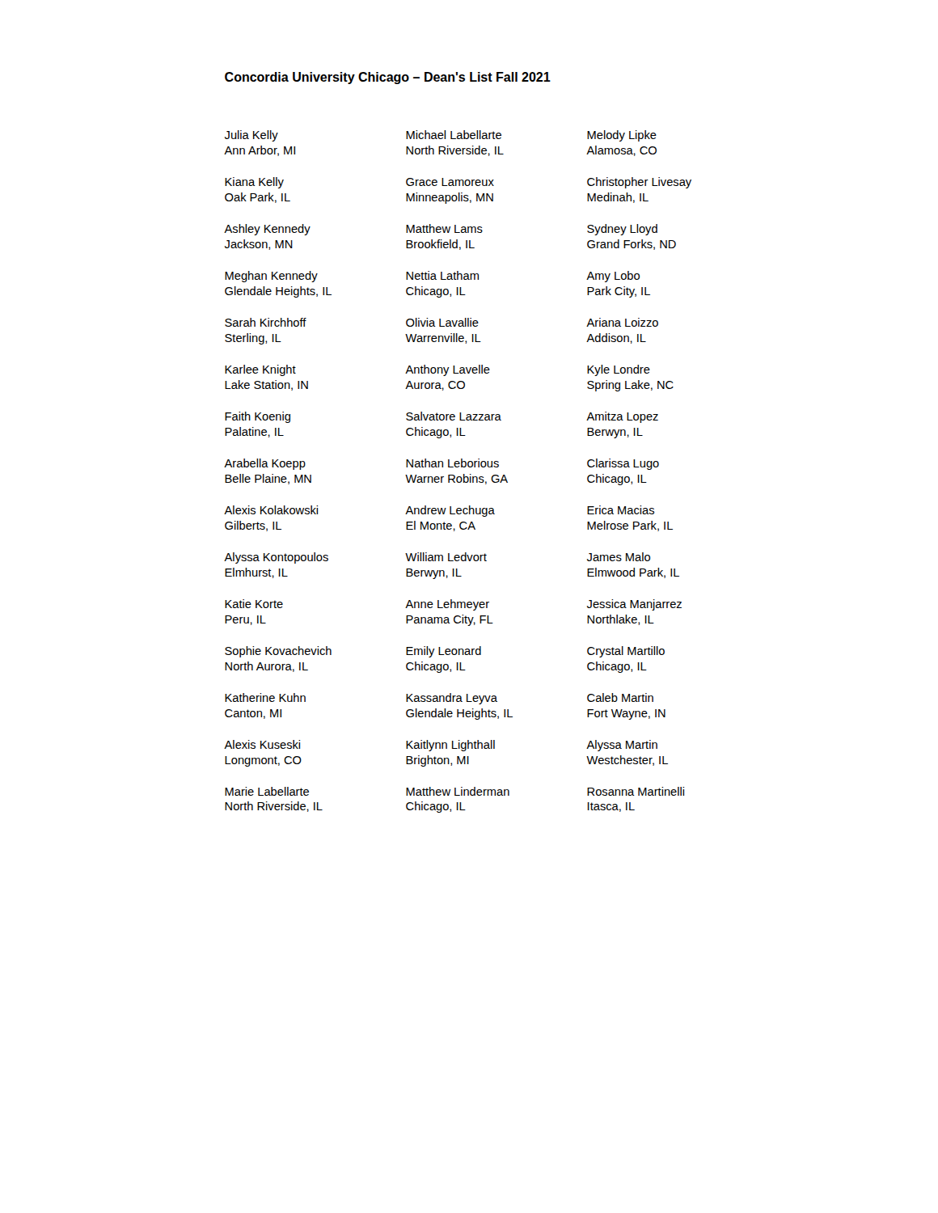Concordia University Chicago – Dean's List Fall 2021
Julia Kelly Ann Arbor, MI
Kiana Kelly Oak Park, IL
Ashley Kennedy Jackson, MN
Meghan Kennedy Glendale Heights, IL
Sarah Kirchhoff Sterling, IL
Karlee Knight Lake Station, IN
Faith Koenig Palatine, IL
Arabella Koepp Belle Plaine, MN
Alexis Kolakowski Gilberts, IL
Alyssa Kontopoulos Elmhurst, IL
Katie Korte Peru, IL
Sophie Kovachevich North Aurora, IL
Katherine Kuhn Canton, MI
Alexis Kuseski Longmont, CO
Marie Labellarte North Riverside, IL
Michael Labellarte North Riverside, IL
Grace Lamoreux Minneapolis, MN
Matthew Lams Brookfield, IL
Nettia Latham Chicago, IL
Olivia Lavallie Warrenville, IL
Anthony Lavelle Aurora, CO
Salvatore Lazzara Chicago, IL
Nathan Leborious Warner Robins, GA
Andrew Lechuga El Monte, CA
William Ledvort Berwyn, IL
Anne Lehmeyer Panama City, FL
Emily Leonard Chicago, IL
Kassandra Leyva Glendale Heights, IL
Kaitlynn Lighthall Brighton, MI
Matthew Linderman Chicago, IL
Melody Lipke Alamosa, CO
Christopher Livesay Medinah, IL
Sydney Lloyd Grand Forks, ND
Amy Lobo Park City, IL
Ariana Loizzo Addison, IL
Kyle Londre Spring Lake, NC
Amitza Lopez Berwyn, IL
Clarissa Lugo Chicago, IL
Erica Macias Melrose Park, IL
James Malo Elmwood Park, IL
Jessica Manjarrez Northlake, IL
Crystal Martillo Chicago, IL
Caleb Martin Fort Wayne, IN
Alyssa Martin Westchester, IL
Rosanna Martinelli Itasca, IL